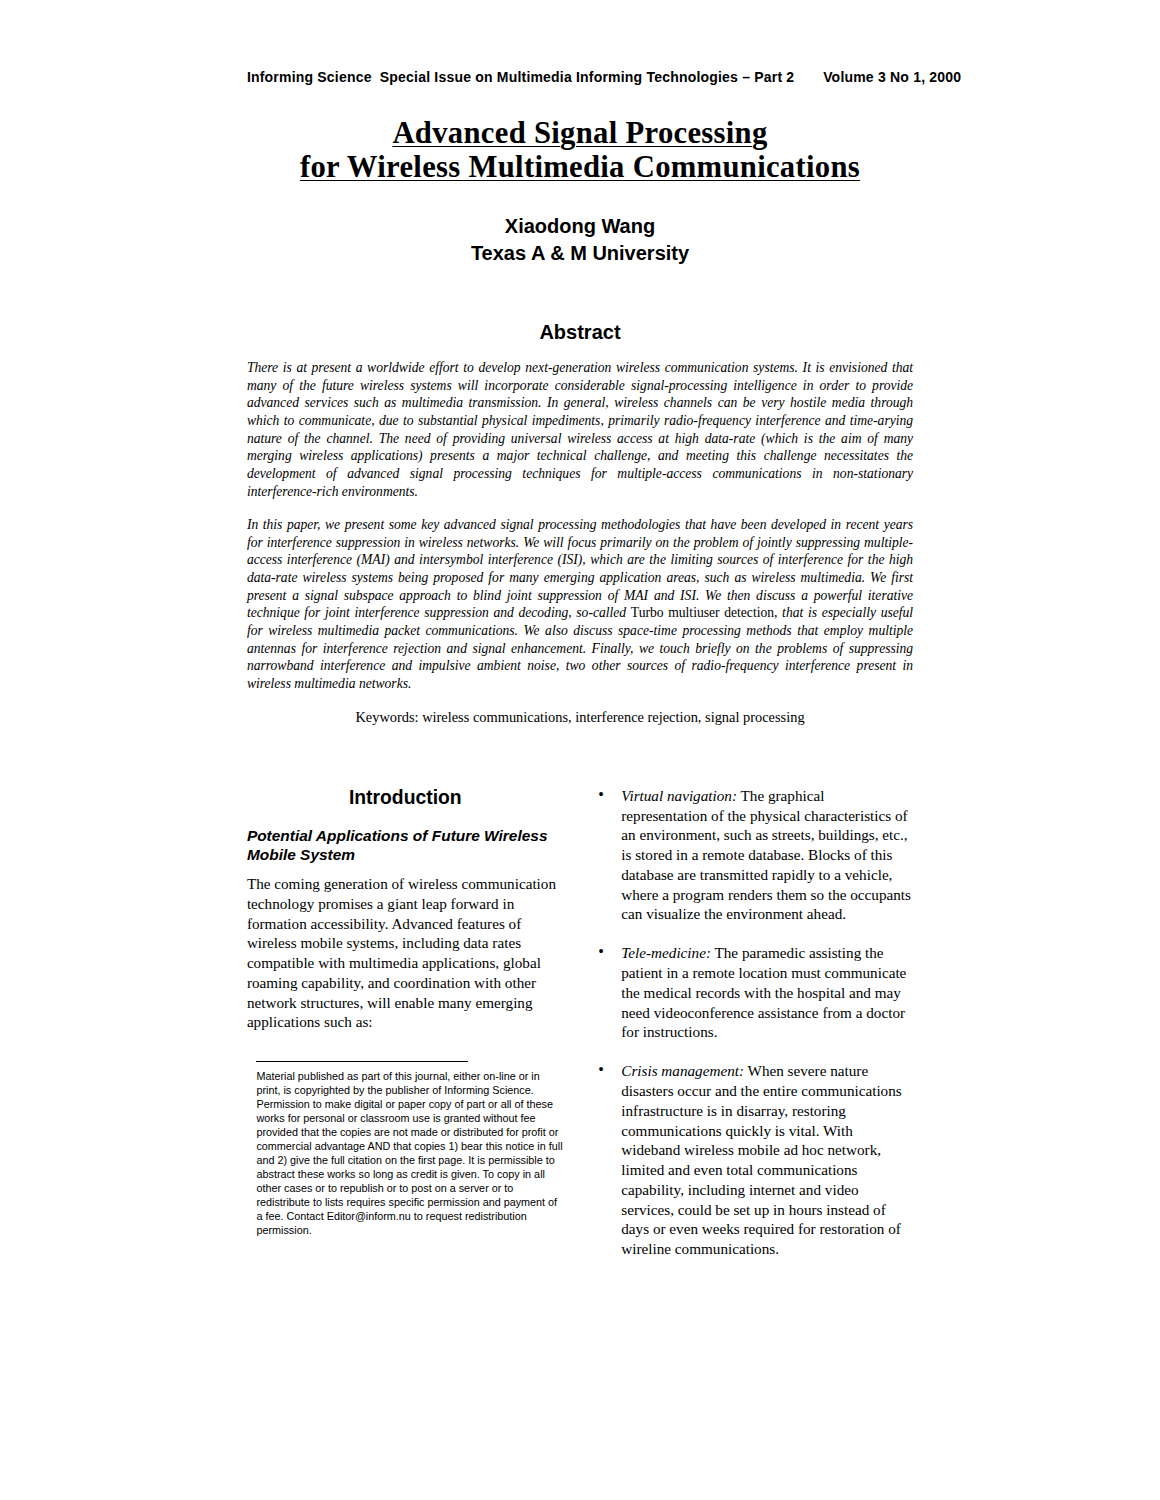Informing Science Special Issue on Multimedia Informing Technologies – Part 2Volume 3 No 1, 2000
Advanced Signal Processing for Wireless Multimedia Communications
Xiaodong Wang
Texas A & M University
Abstract
There is at present a worldwide effort to develop next-generation wireless communication systems. It is envisioned that many of the future wireless systems will incorporate considerable signal-processing intelligence in order to provide advanced services such as multimedia transmission. In general, wireless channels can be very hostile media through which to communicate, due to substantial physical impediments, primarily radio-frequency interference and time-arying nature of the channel. The need of providing universal wireless access at high data-rate (which is the aim of many merging wireless applications) presents a major technical challenge, and meeting this challenge necessitates the development of advanced signal processing techniques for multiple-access communications in non-stationary interference-rich environments.
In this paper, we present some key advanced signal processing methodologies that have been developed in recent years for interference suppression in wireless networks. We will focus primarily on the problem of jointly suppressing multiple-access interference (MAI) and intersymbol interference (ISI), which are the limiting sources of interference for the high data-rate wireless systems being proposed for many emerging application areas, such as wireless multimedia. We first present a signal subspace approach to blind joint suppression of MAI and ISI. We then discuss a powerful iterative technique for joint interference suppression and decoding, so-called Turbo multiuser detection, that is especially useful for wireless multimedia packet communications. We also discuss space-time processing methods that employ multiple antennas for interference rejection and signal enhancement. Finally, we touch briefly on the problems of suppressing narrowband interference and impulsive ambient noise, two other sources of radio-frequency interference present in wireless multimedia networks.
Keywords: wireless communications, interference rejection, signal processing
Introduction
Potential Applications of Future Wireless Mobile System
The coming generation of wireless communication technology promises a giant leap forward in formation accessibility. Advanced features of wireless mobile systems, including data rates compatible with multimedia applications, global roaming capability, and coordination with other network structures, will enable many emerging applications such as:
Material published as part of this journal, either on-line or in print, is copyrighted by the publisher of Informing Science. Permission to make digital or paper copy of part or all of these works for personal or classroom use is granted without fee provided that the copies are not made or distributed for profit or commercial advantage AND that copies 1) bear this notice in full and 2) give the full citation on the first page. It is permissible to abstract these works so long as credit is given. To copy in all other cases or to republish or to post on a server or to redistribute to lists requires specific permission and payment of a fee. Contact Editor@inform.nu to request redistribution permission.
Virtual navigation: The graphical representation of the physical characteristics of an environment, such as streets, buildings, etc., is stored in a remote database. Blocks of this database are transmitted rapidly to a vehicle, where a program renders them so the occupants can visualize the environment ahead.
Tele-medicine: The paramedic assisting the patient in a remote location must communicate the medical records with the hospital and may need videoconference assistance from a doctor for instructions.
Crisis management: When severe nature disasters occur and the entire communications infrastructure is in disarray, restoring communications quickly is vital. With wideband wireless mobile ad hoc network, limited and even total communications capability, including internet and video services, could be set up in hours instead of days or even weeks required for restoration of wireline communications.